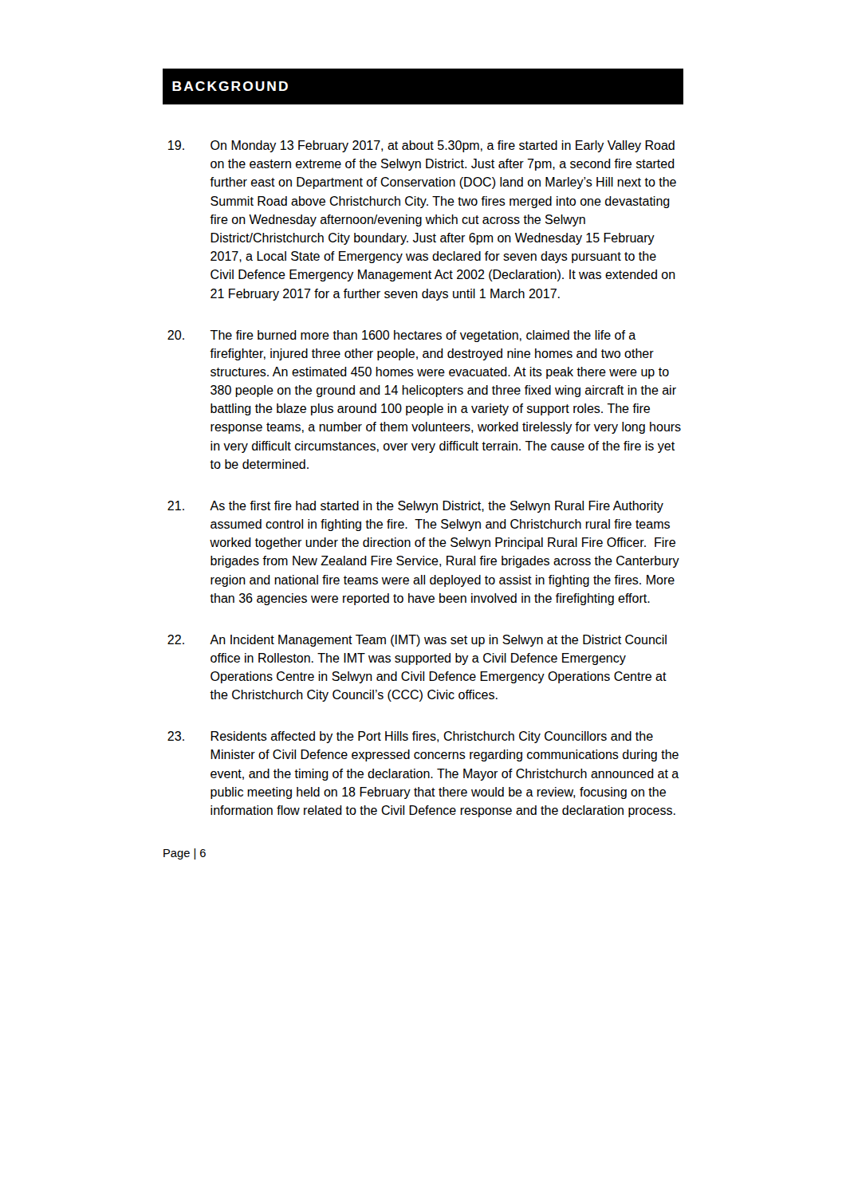BACKGROUND
19. On Monday 13 February 2017, at about 5.30pm, a fire started in Early Valley Road on the eastern extreme of the Selwyn District. Just after 7pm, a second fire started further east on Department of Conservation (DOC) land on Marley’s Hill next to the Summit Road above Christchurch City. The two fires merged into one devastating fire on Wednesday afternoon/evening which cut across the Selwyn District/Christchurch City boundary. Just after 6pm on Wednesday 15 February 2017, a Local State of Emergency was declared for seven days pursuant to the Civil Defence Emergency Management Act 2002 (Declaration). It was extended on 21 February 2017 for a further seven days until 1 March 2017.
20. The fire burned more than 1600 hectares of vegetation, claimed the life of a firefighter, injured three other people, and destroyed nine homes and two other structures. An estimated 450 homes were evacuated. At its peak there were up to 380 people on the ground and 14 helicopters and three fixed wing aircraft in the air battling the blaze plus around 100 people in a variety of support roles. The fire response teams, a number of them volunteers, worked tirelessly for very long hours in very difficult circumstances, over very difficult terrain. The cause of the fire is yet to be determined.
21. As the first fire had started in the Selwyn District, the Selwyn Rural Fire Authority assumed control in fighting the fire. The Selwyn and Christchurch rural fire teams worked together under the direction of the Selwyn Principal Rural Fire Officer. Fire brigades from New Zealand Fire Service, Rural fire brigades across the Canterbury region and national fire teams were all deployed to assist in fighting the fires. More than 36 agencies were reported to have been involved in the firefighting effort.
22. An Incident Management Team (IMT) was set up in Selwyn at the District Council office in Rolleston. The IMT was supported by a Civil Defence Emergency Operations Centre in Selwyn and Civil Defence Emergency Operations Centre at the Christchurch City Council’s (CCC) Civic offices.
23. Residents affected by the Port Hills fires, Christchurch City Councillors and the Minister of Civil Defence expressed concerns regarding communications during the event, and the timing of the declaration. The Mayor of Christchurch announced at a public meeting held on 18 February that there would be a review, focusing on the information flow related to the Civil Defence response and the declaration process.
Page | 6